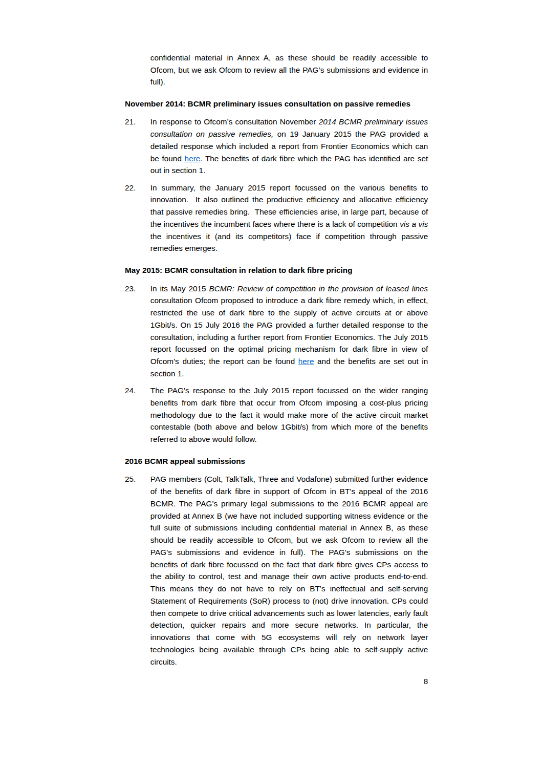confidential material in Annex A, as these should be readily accessible to Ofcom, but we ask Ofcom to review all the PAG’s submissions and evidence in full).
November 2014: BCMR preliminary issues consultation on passive remedies
21.
In response to Ofcom’s consultation November 2014 BCMR preliminary issues consultation on passive remedies, on 19 January 2015 the PAG provided a detailed response which included a report from Frontier Economics which can be found here. The benefits of dark fibre which the PAG has identified are set out in section 1.
22.
In summary, the January 2015 report focussed on the various benefits to innovation. It also outlined the productive efficiency and allocative efficiency that passive remedies bring. These efficiencies arise, in large part, because of the incentives the incumbent faces where there is a lack of competition vis a vis the incentives it (and its competitors) face if competition through passive remedies emerges.
May 2015: BCMR consultation in relation to dark fibre pricing
23.
In its May 2015 BCMR: Review of competition in the provision of leased lines consultation Ofcom proposed to introduce a dark fibre remedy which, in effect, restricted the use of dark fibre to the supply of active circuits at or above 1Gbit/s. On 15 July 2016 the PAG provided a further detailed response to the consultation, including a further report from Frontier Economics. The July 2015 report focussed on the optimal pricing mechanism for dark fibre in view of Ofcom’s duties; the report can be found here and the benefits are set out in section 1.
24.
The PAG’s response to the July 2015 report focussed on the wider ranging benefits from dark fibre that occur from Ofcom imposing a cost-plus pricing methodology due to the fact it would make more of the active circuit market contestable (both above and below 1Gbit/s) from which more of the benefits referred to above would follow.
2016 BCMR appeal submissions
25.
PAG members (Colt, TalkTalk, Three and Vodafone) submitted further evidence of the benefits of dark fibre in support of Ofcom in BT’s appeal of the 2016 BCMR. The PAG’s primary legal submissions to the 2016 BCMR appeal are provided at Annex B (we have not included supporting witness evidence or the full suite of submissions including confidential material in Annex B, as these should be readily accessible to Ofcom, but we ask Ofcom to review all the PAG’s submissions and evidence in full). The PAG’s submissions on the benefits of dark fibre focussed on the fact that dark fibre gives CPs access to the ability to control, test and manage their own active products end-to-end. This means they do not have to rely on BT’s ineffectual and self-serving Statement of Requirements (SoR) process to (not) drive innovation. CPs could then compete to drive critical advancements such as lower latencies, early fault detection, quicker repairs and more secure networks. In particular, the innovations that come with 5G ecosystems will rely on network layer technologies being available through CPs being able to self-supply active circuits.
8